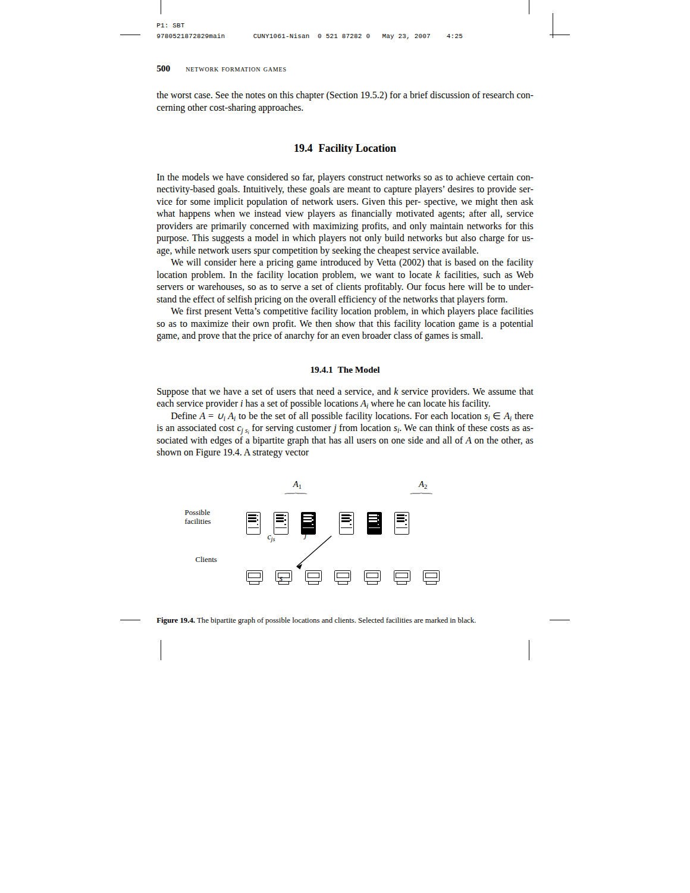P1: SBT
9780521872829main CUNY1061-Nisan 0 521 87282 0 May 23, 2007 4:25
500 network formation games
the worst case. See the notes on this chapter (Section 19.5.2) for a brief discussion of research concerning other cost-sharing approaches.
19.4 Facility Location
In the models we have considered so far, players construct networks so as to achieve certain connectivity-based goals. Intuitively, these goals are meant to capture players’ desires to provide service for some implicit population of network users. Given this per- spective, we might then ask what happens when we instead view players as financially motivated agents; after all, service providers are primarily concerned with maximizing profits, and only maintain networks for this purpose. This suggests a model in which players not only build networks but also charge for usage, while network users spur competition by seeking the cheapest service available.
We will consider here a pricing game introduced by Vetta (2002) that is based on the facility location problem. In the facility location problem, we want to locate k facilities, such as Web servers or warehouses, so as to serve a set of clients profitably. Our focus here will be to understand the effect of selfish pricing on the overall efficiency of the networks that players form.
We first present Vetta’s competitive facility location problem, in which players place facilities so as to maximize their own profit. We then show that this facility location game is a potential game, and prove that the price of anarchy for an even broader class of games is small.
19.4.1 The Model
Suppose that we have a set of users that need a service, and k service providers. We assume that each service provider i has a set of possible locations Ai where he can locate his facility.
Define A = ∪i Ai to be the set of all possible facility locations. For each location si ∈ Ai there is an associated cost cj si for serving customer j from location si. We can think of these costs as associated with edges of a bipartite graph that has all users on one side and all of A on the other, as shown on Figure 19.4. A strategy vector
A1 ︷
A2 ︷
Possible
facilities
Clients
cjs j s
Figure 19.4. The bipartite graph of possible locations and clients. Selected facilities are marked in black.